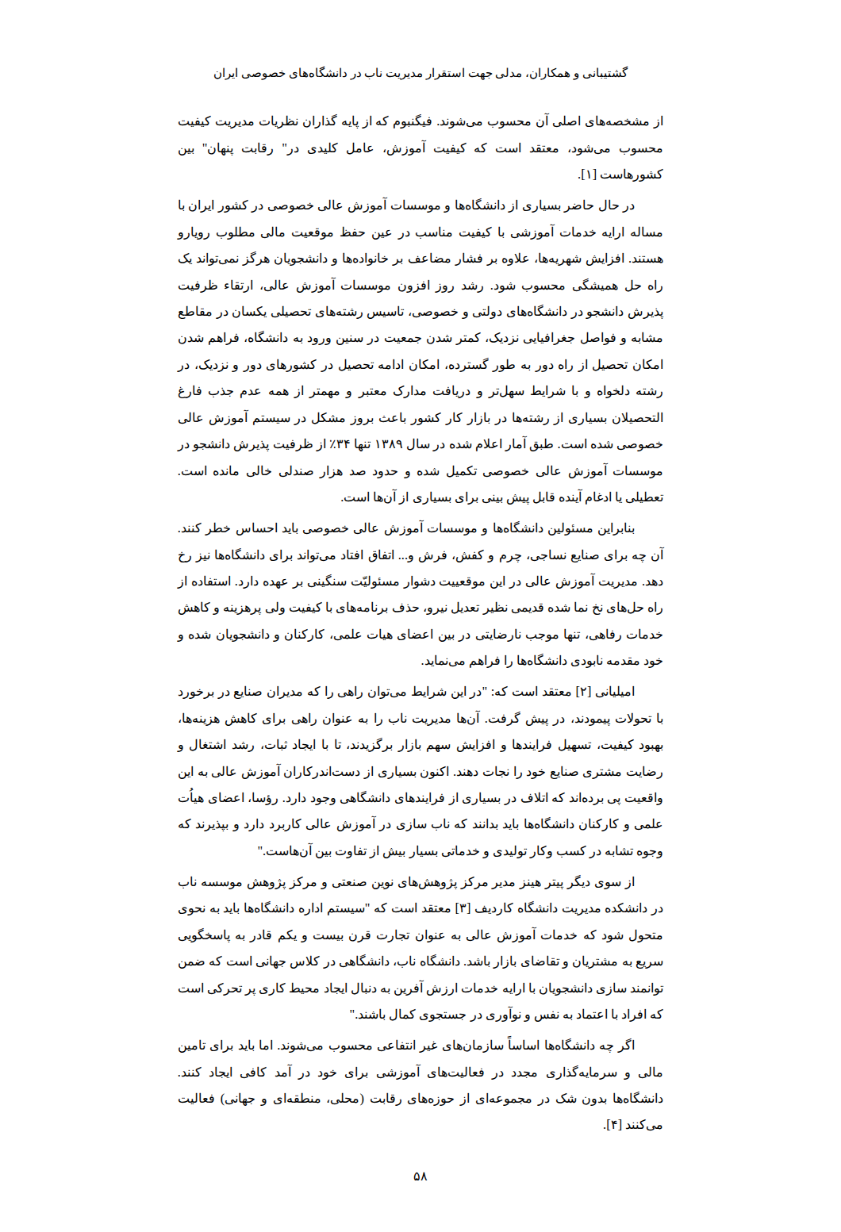گشتیبانی و همکاران، مدلی جهت استقرار مدیریت ناب در دانشگاه‌های خصوصی ایران
از مشخصه‌های اصلی آن محسوب می‌شوند. فیگنبوم که از پایه گذاران نظریات مدیریت کیفیت محسوب می‌شود، معتقد است که کیفیت آموزش، عامل کلیدی در" رقابت پنهان" بین کشورهاست [۱].
در حال حاضر بسیاری از دانشگاه‌ها و موسسات آموزش عالی خصوصی در کشور ایران با مساله ارایه خدمات آموزشی با کیفیت مناسب در عین حفظ موقعیت مالی مطلوب رویارو هستند. افزایش شهریه‌ها، علاوه بر فشار مضاعف بر خانواده‌ها و دانشجویان هرگز نمی‌تواند یک راه حل همیشگی محسوب شود. رشد روز افزون موسسات آموزش عالی، ارتقاء ظرفیت پذیرش دانشجو در دانشگاه‌های دولتی و خصوصی، تاسیس رشته‌های تحصیلی یکسان در مقاطع مشابه و فواصل جغرافیایی نزدیک، کمتر شدن جمعیت در سنین ورود به دانشگاه، فراهم شدن امکان تحصیل از راه دور به طور گسترده، امکان ادامه تحصیل در کشورهای دور و نزدیک، در رشته دلخواه و با شرایط سهل‌تر و دریافت مدارک معتبر و مهمتر از همه عدم جذب فارغ التحصیلان بسیاری از رشته‌ها در بازار کار کشور باعث بروز مشکل در سیستم آموزش عالی خصوصی شده است. طبق آمار اعلام شده در سال ۱۳۸۹ تنها ۳۴٪ از ظرفیت پذیرش دانشجو در موسسات آموزش عالی خصوصی تکمیل شده و حدود صد هزار صندلی خالی مانده است. تعطیلی یا ادغام آینده قابل پیش بینی برای بسیاری از آن‌ها است.
بنابراین مسئولین دانشگاه‌ها و موسسات آموزش عالی خصوصی باید احساس خطر کنند. آن چه برای صنایع نساجی، چرم و کفش، فرش و... اتفاق افتاد می‌تواند برای دانشگاه‌ها نیز رخ دهد. مدیریت آموزش عالی در این موقعییت دشوار مسئولیّت سنگینی بر عهده دارد. استفاده از راه حل‌های نخ نما شده قدیمی نظیر تعدیل نیرو، حذف برنامه‌های با کیفیت ولی پرهزینه و کاهش خدمات رفاهی، تنها موجب نارضایتی در بین اعضای هیات علمی، کارکنان و دانشجویان شده و خود مقدمه نابودی دانشگاه‌ها را فراهم می‌نماید.
امیلیانی [۲] معتقد است که: "در این شرایط می‌توان راهی را که مدیران صنایع در برخورد با تحولات پیمودند، در پیش گرفت. آن‌ها مدیریت ناب را به عنوان راهی برای کاهش هزینه‌ها، بهبود کیفیت، تسهیل فرایندها و افزایش سهم بازار برگزیدند، تا با ایجاد ثبات، رشد اشتغال و رضایت مشتری صنایع خود را نجات دهند. اکنون بسیاری از دست‌اندرکاران آموزش عالی به این واقعیت پی برده‌اند که اتلاف در بسیاری از فرایندهای دانشگاهی وجود دارد. رؤسا، اعضای هیاُت علمی و کارکنان دانشگاه‌ها باید بدانند که ناب سازی در آموزش عالی کاربرد دارد و بپذیرند که وجوه تشابه در کسب وکار تولیدی و خدماتی بسیار بیش از تفاوت بین آن‌هاست."
از سوی دیگر پیتر هینز مدیر مرکز پژوهش‌های نوین صنعتی و مرکز پژوهش موسسه ناب در دانشکده مدیریت دانشگاه کاردیف [۳] معتقد است که "سیستم اداره دانشگاه‌ها باید به نحوی متحول شود که خدمات آموزش عالی به عنوان تجارت قرن بیست و یکم قادر به پاسخگویی سریع به مشتریان و تقاضای بازار باشد. دانشگاه ناب، دانشگاهی در کلاس جهانی است که ضمن توانمند سازی دانشجویان با ارایه خدمات ارزش آفرین به دنبال ایجاد محیط کاری پر تحرکی است که افراد با اعتماد به نفس و نوآوری در جستجوی کمال باشند."
اگر چه دانشگاه‌ها اساساً سازمان‌های غیر انتفاعی محسوب می‌شوند. اما باید برای تامین مالی و سرمایه‌گذاری مجدد در فعالیت‌های آموزشی برای خود در آمد کافی ایجاد کنند. دانشگاه‌ها بدون شک در مجموعه‌ای از حوزه‌های رقابت (محلی، منطقه‌ای و جهانی) فعالیت می‌کنند [۴].
۵۸